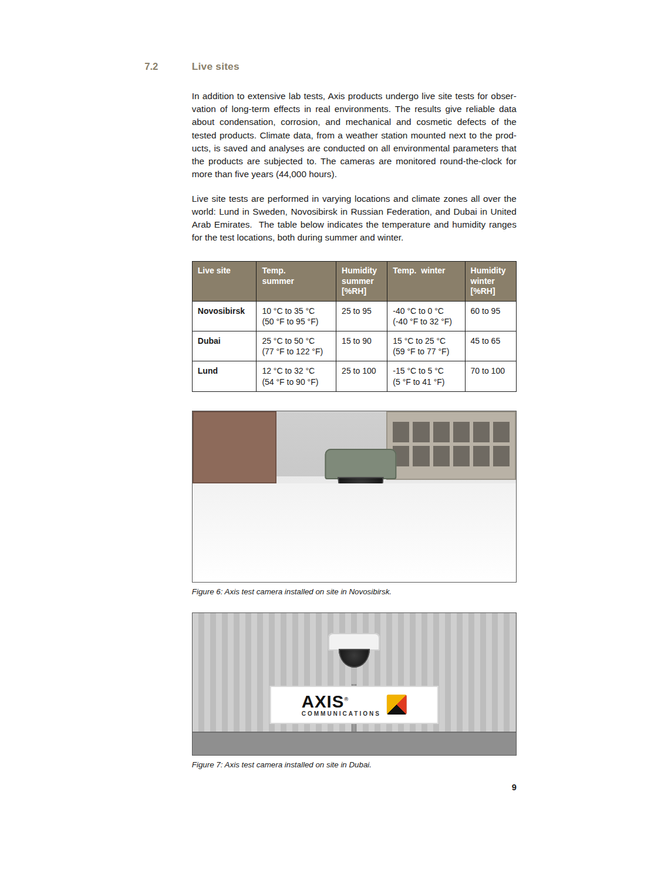7.2
Live sites
In addition to extensive lab tests, Axis products undergo live site tests for observation of long-term effects in real environments. The results give reliable data about condensation, corrosion, and mechanical and cosmetic defects of the tested products. Climate data, from a weather station mounted next to the products, is saved and analyses are conducted on all environmental parameters that the products are subjected to. The cameras are monitored round-the-clock for more than five years (44,000 hours).
Live site tests are performed in varying locations and climate zones all over the world: Lund in Sweden, Novosibirsk in Russian Federation, and Dubai in United Arab Emirates. The table below indicates the temperature and humidity ranges for the test locations, both during summer and winter.
| Live site | Temp. summer | Humidity summer [%RH] | Temp. winter | Humidity winter [%RH] |
| --- | --- | --- | --- | --- |
| Novosibirsk | 10 °C to 35 °C (50 °F to 95 °F) | 25 to 95 | -40 °C to 0 °C (-40 °F to 32 °F) | 60 to 95 |
| Dubai | 25 °C to 50 °C (77 °F to 122 °F) | 15 to 90 | 15 °C to 25 °C (59 °F to 77 °F) | 45 to 65 |
| Lund | 12 °C to 32 °C (54 °F to 90 °F) | 25 to 100 | -15 °C to 5 °C (5 °F to 41 °F) | 70 to 100 |
Figure 6: Axis test camera installed on site in Novosibirsk.
AXIS®COMMUNICATIONS
Figure 7: Axis test camera installed on site in Dubai.
9